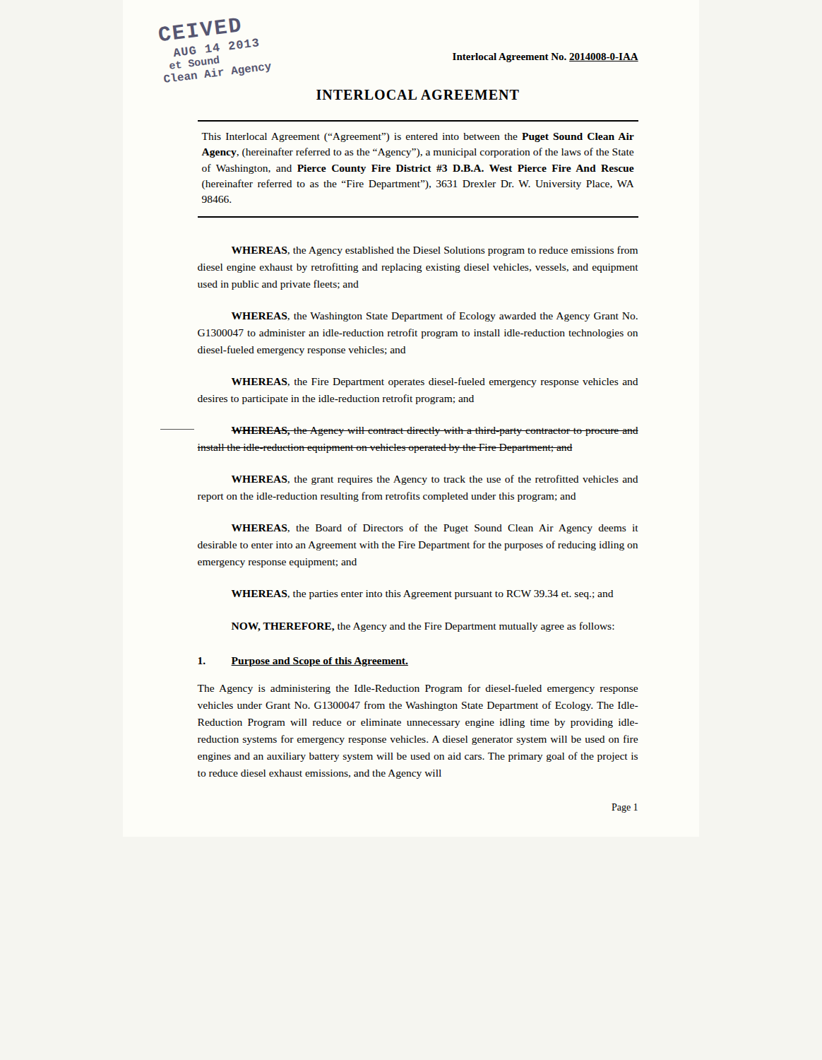​CEIVED
AUG 14 2013
​et Sound
Clean Air Agency
Interlocal Agreement No. 2014008-0-IAA
INTERLOCAL AGREEMENT
This Interlocal Agreement (“Agreement”) is entered into between the Puget Sound Clean Air Agency, (hereinafter referred to as the “Agency”), a municipal corporation of the laws of the State of Washington, and Pierce County Fire District #3 D.B.A. West Pierce Fire And Rescue (hereinafter referred to as the “Fire Department”), 3631 Drexler Dr. W. University Place, WA 98466.
WHEREAS, the Agency established the Diesel Solutions program to reduce emissions from diesel engine exhaust by retrofitting and replacing existing diesel vehicles, vessels, and equipment used in public and private fleets; and
WHEREAS, the Washington State Department of Ecology awarded the Agency Grant No. G1300047 to administer an idle-reduction retrofit program to install idle-reduction technologies on diesel-fueled emergency response vehicles; and
WHEREAS, the Fire Department operates diesel-fueled emergency response vehicles and desires to participate in the idle-reduction retrofit program; and
WHEREAS, the Agency will contract directly with a third-party contractor to procure and install the idle-reduction equipment on vehicles operated by the Fire Department; and
WHEREAS, the grant requires the Agency to track the use of the retrofitted vehicles and report on the idle-reduction resulting from retrofits completed under this program; and
WHEREAS, the Board of Directors of the Puget Sound Clean Air Agency deems it desirable to enter into an Agreement with the Fire Department for the purposes of reducing idling on emergency response equipment; and
WHEREAS, the parties enter into this Agreement pursuant to RCW 39.34 et. seq.; and
NOW, THEREFORE, the Agency and the Fire Department mutually agree as follows:
1. Purpose and Scope of this Agreement.
The Agency is administering the Idle-Reduction Program for diesel-fueled emergency response vehicles under Grant No. G1300047 from the Washington State Department of Ecology. The Idle-Reduction Program will reduce or eliminate unnecessary engine idling time by providing idle-reduction systems for emergency response vehicles. A diesel generator system will be used on fire engines and an auxiliary battery system will be used on aid cars. The primary goal of the project is to reduce diesel exhaust emissions, and the Agency will
Page 1